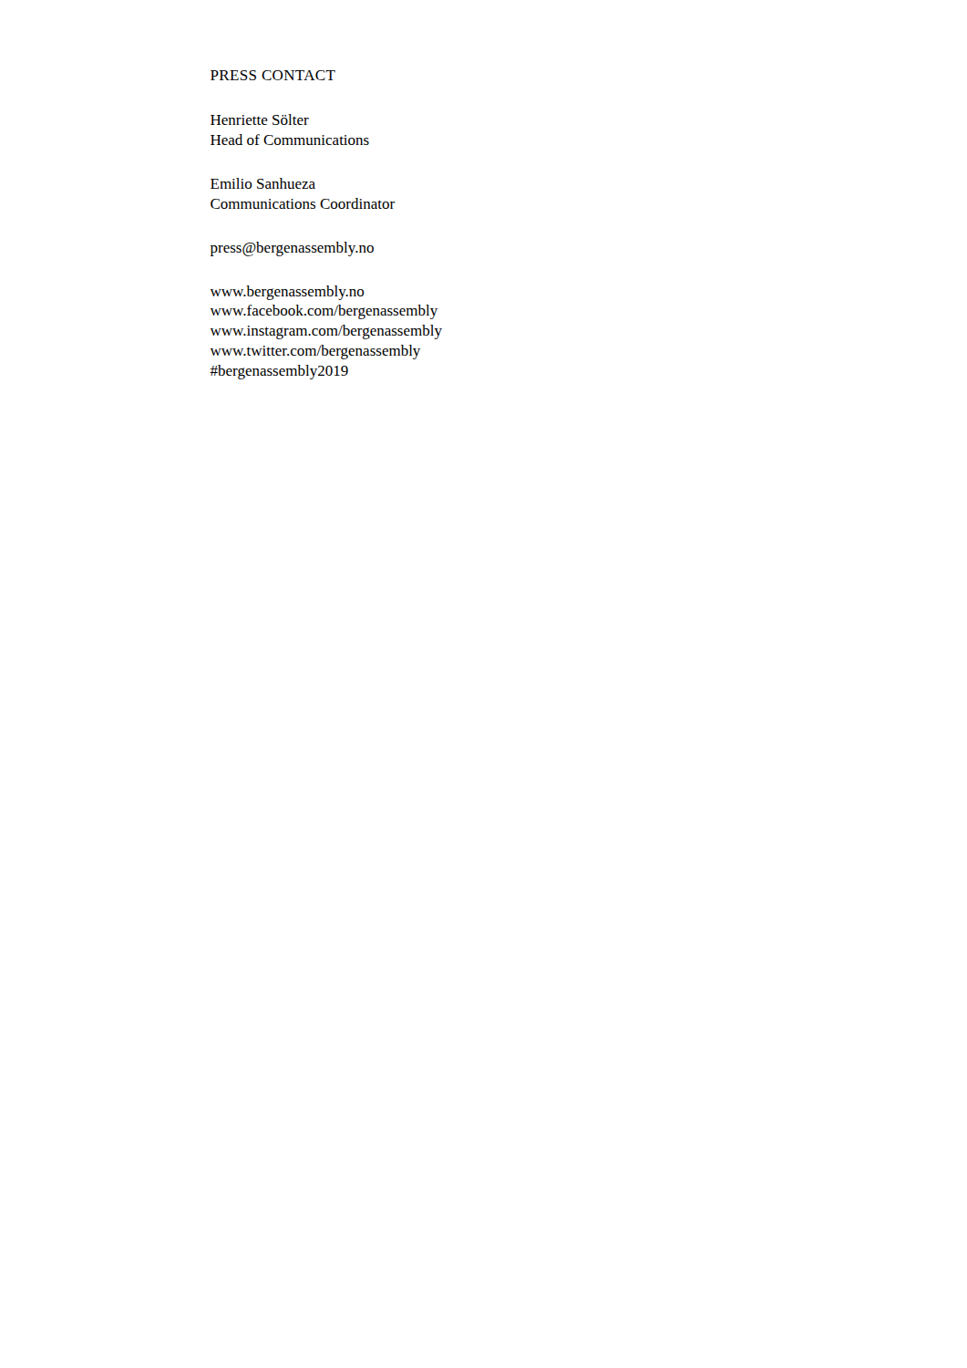PRESS CONTACT
Henriette Sölter
Head of Communications
Emilio Sanhueza
Communications Coordinator
press@bergenassembly.no
www.bergenassembly.no
www.facebook.com/bergenassembly
www.instagram.com/bergenassembly
www.twitter.com/bergenassembly
#bergenassembly2019